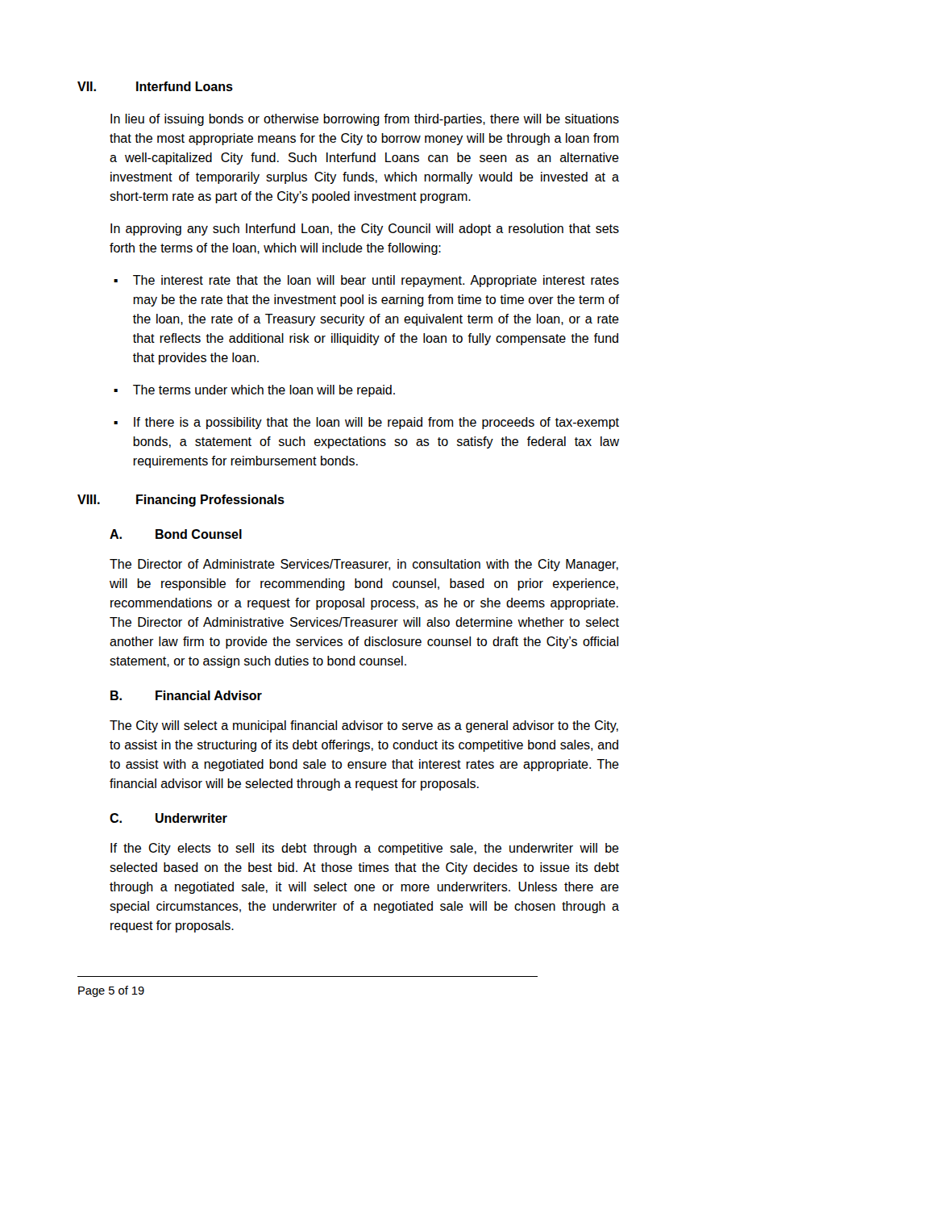VII. Interfund Loans
In lieu of issuing bonds or otherwise borrowing from third-parties, there will be situations that the most appropriate means for the City to borrow money will be through a loan from a well-capitalized City fund. Such Interfund Loans can be seen as an alternative investment of temporarily surplus City funds, which normally would be invested at a short-term rate as part of the City’s pooled investment program.
In approving any such Interfund Loan, the City Council will adopt a resolution that sets forth the terms of the loan, which will include the following:
The interest rate that the loan will bear until repayment. Appropriate interest rates may be the rate that the investment pool is earning from time to time over the term of the loan, the rate of a Treasury security of an equivalent term of the loan, or a rate that reflects the additional risk or illiquidity of the loan to fully compensate the fund that provides the loan.
The terms under which the loan will be repaid.
If there is a possibility that the loan will be repaid from the proceeds of tax-exempt bonds, a statement of such expectations so as to satisfy the federal tax law requirements for reimbursement bonds.
VIII. Financing Professionals
A. Bond Counsel
The Director of Administrate Services/Treasurer, in consultation with the City Manager, will be responsible for recommending bond counsel, based on prior experience, recommendations or a request for proposal process, as he or she deems appropriate. The Director of Administrative Services/Treasurer will also determine whether to select another law firm to provide the services of disclosure counsel to draft the City’s official statement, or to assign such duties to bond counsel.
B. Financial Advisor
The City will select a municipal financial advisor to serve as a general advisor to the City, to assist in the structuring of its debt offerings, to conduct its competitive bond sales, and to assist with a negotiated bond sale to ensure that interest rates are appropriate. The financial advisor will be selected through a request for proposals.
C. Underwriter
If the City elects to sell its debt through a competitive sale, the underwriter will be selected based on the best bid. At those times that the City decides to issue its debt through a negotiated sale, it will select one or more underwriters. Unless there are special circumstances, the underwriter of a negotiated sale will be chosen through a request for proposals.
Page 5 of 19